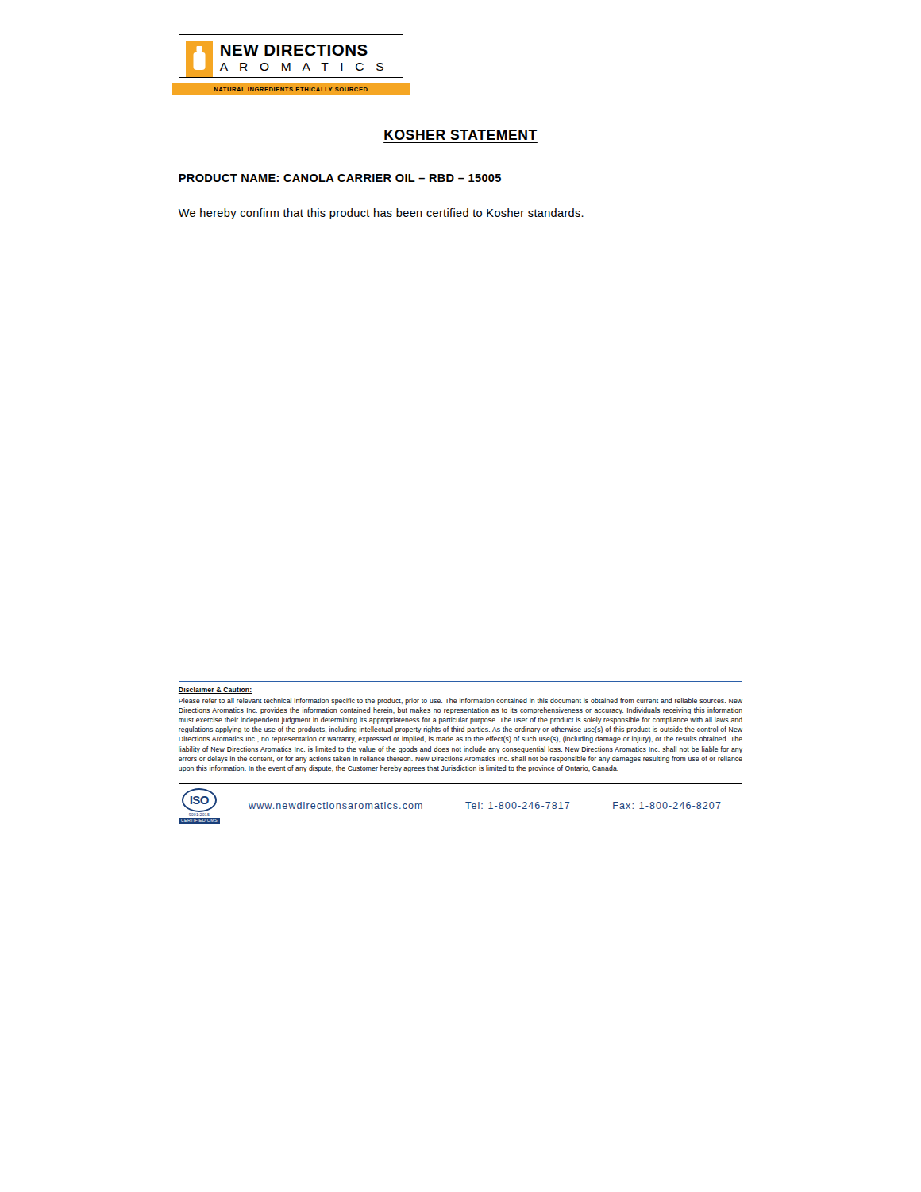NEW DIRECTIONS
A R O M A T I C S
NATURAL INGREDIENTS ETHICALLY SOURCED
KOSHER STATEMENT
PRODUCT NAME: CANOLA CARRIER OIL – RBD – 15005
We hereby confirm that this product has been certified to Kosher standards.
Disclaimer & Caution: Please refer to all relevant technical information specific to the product, prior to use. The information contained in this document is obtained from current and reliable sources. New Directions Aromatics Inc. provides the information contained herein, but makes no representation as to its comprehensiveness or accuracy. Individuals receiving this information must exercise their independent judgment in determining its appropriateness for a particular purpose. The user of the product is solely responsible for compliance with all laws and regulations applying to the use of the products, including intellectual property rights of third parties. As the ordinary or otherwise use(s) of this product is outside the control of New Directions Aromatics Inc., no representation or warranty, expressed or implied, is made as to the effect(s) of such use(s), (including damage or injury), or the results obtained. The liability of New Directions Aromatics Inc. is limited to the value of the goods and does not include any consequential loss. New Directions Aromatics Inc. shall not be liable for any errors or delays in the content, or for any actions taken in reliance thereon. New Directions Aromatics Inc. shall not be responsible for any damages resulting from use of or reliance upon this information. In the event of any dispute, the Customer hereby agrees that Jurisdiction is limited to the province of Ontario, Canada.
ISO
9001:2015
CERTIFIED QMS
www.newdirectionsaromatics.com Tel: 1-800-246-7817 Fax: 1-800-246-8207